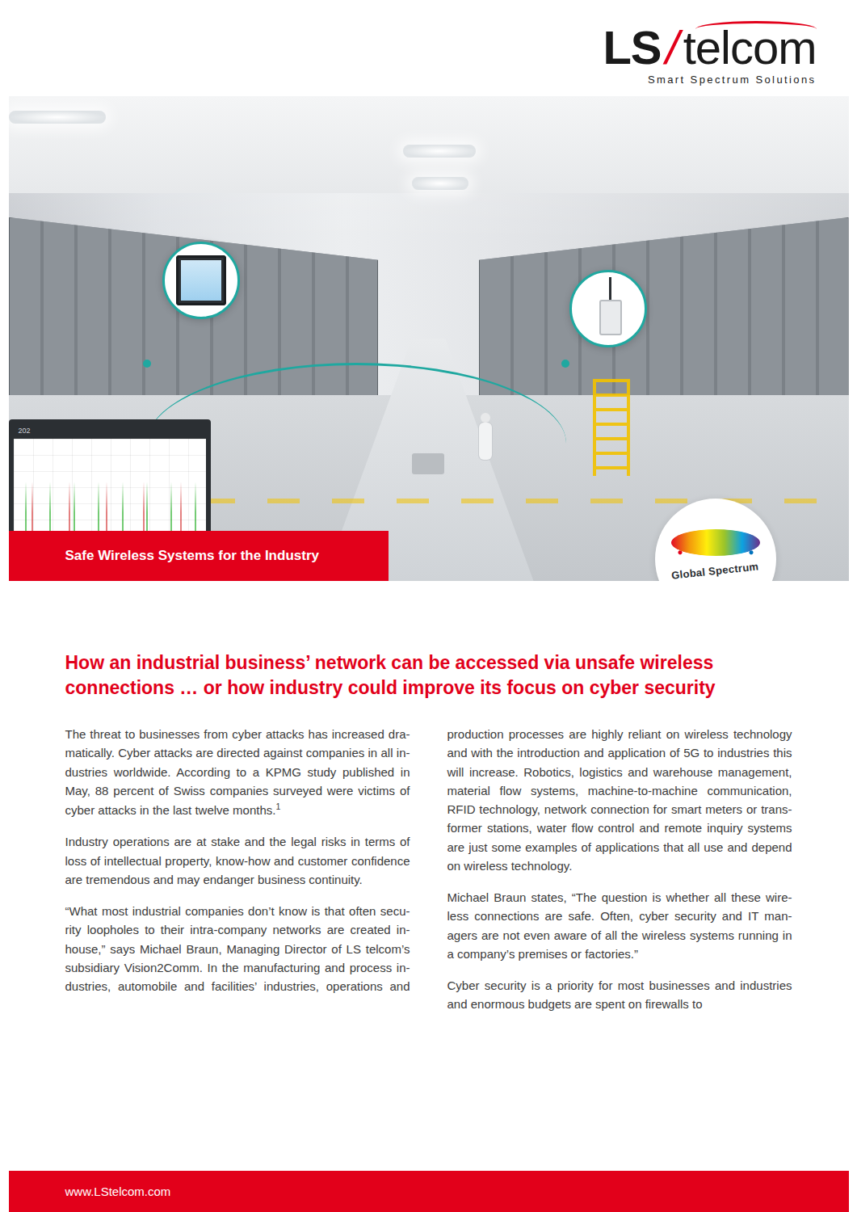LS/telcom
Smart Spectrum Solutions
202
40.4091.00120.97182.99 Frequency (MHz) 225.40
Safe Wireless Systems for the Industry
Global Spectrum
Experience
How an industrial business’ network can be accessed via unsafe wireless connections … or how industry could improve its focus on cyber security
The threat to businesses from cyber attacks has increased dramatically. Cyber attacks are directed against companies in all industries worldwide. According to a KPMG study published in May, 88 percent of Swiss companies surveyed were victims of cyber attacks in the last twelve months.1
Industry operations are at stake and the legal risks in terms of loss of intellectual property, know-how and customer confidence are tremendous and may endanger business continuity.
“What most industrial companies don’t know is that often security loopholes to their intra-company networks are created in-house,” says Michael Braun, Managing Director of LS telcom’s subsidiary Vision2Comm. In the manufacturing and process industries, automobile and facilities’ industries, operations and production processes are highly reliant on wireless technology and with the introduction and application of 5G to industries this will increase. Robotics, logistics and warehouse management, material flow systems, machine-to-machine communication, RFID technology, network connection for smart meters or transformer stations, water flow control and remote inquiry systems are just some examples of applications that all use and depend on wireless technology.
Michael Braun states, “The question is whether all these wireless connections are safe. Often, cyber security and IT managers are not even aware of all the wireless systems running in a company’s premises or factories.”
Cyber security is a priority for most businesses and industries and enormous budgets are spent on firewalls to
www.LStelcom.com